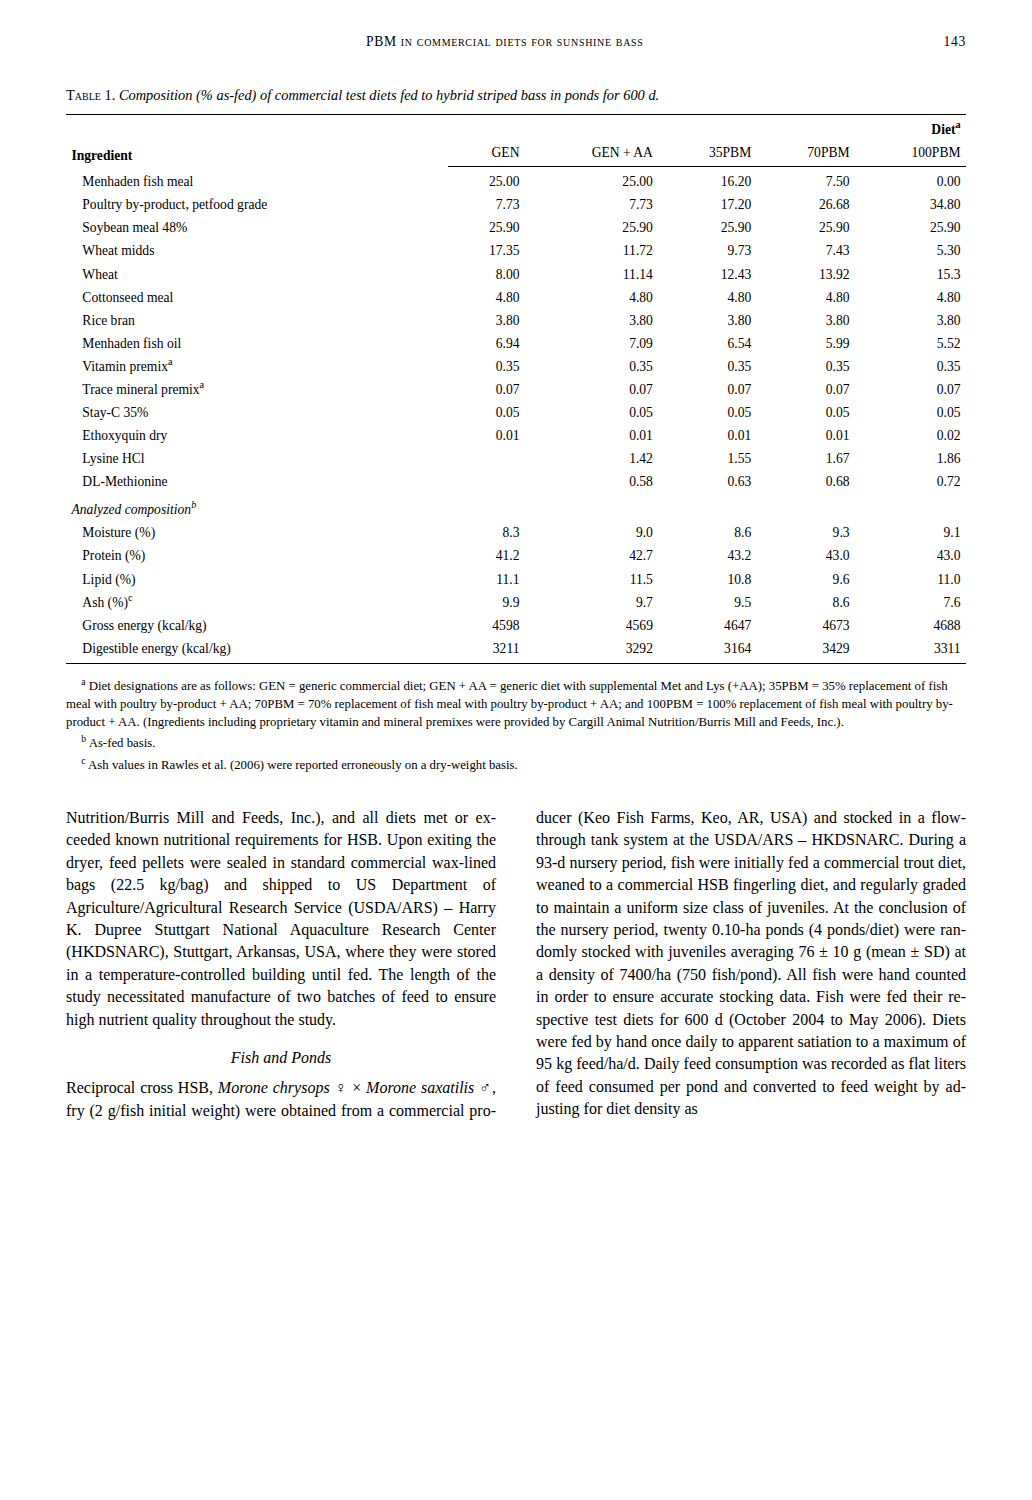PBM in commercial diets for sunshine bass 143
Table 1. Composition (% as-fed) of commercial test diets fed to hybrid striped bass in ponds for 600 d.
| Ingredient | Diet a |
| --- | --- |
| GEN | GEN + AA | 35PBM | 70PBM | 100PBM |
| Menhaden fish meal | 25.00 | 25.00 | 16.20 | 7.50 | 0.00 |
| Poultry by-product, petfood grade | 7.73 | 7.73 | 17.20 | 26.68 | 34.80 |
| Soybean meal 48% | 25.90 | 25.90 | 25.90 | 25.90 | 25.90 |
| Wheat midds | 17.35 | 11.72 | 9.73 | 7.43 | 5.30 |
| Wheat | 8.00 | 11.14 | 12.43 | 13.92 | 15.3 |
| Cottonseed meal | 4.80 | 4.80 | 4.80 | 4.80 | 4.80 |
| Rice bran | 3.80 | 3.80 | 3.80 | 3.80 | 3.80 |
| Menhaden fish oil | 6.94 | 7.09 | 6.54 | 5.99 | 5.52 |
| Vitamin premix a | 0.35 | 0.35 | 0.35 | 0.35 | 0.35 |
| Trace mineral premix a | 0.07 | 0.07 | 0.07 | 0.07 | 0.07 |
| Stay-C 35% | 0.05 | 0.05 | 0.05 | 0.05 | 0.05 |
| Ethoxyquin dry | 0.01 | 0.01 | 0.01 | 0.01 | 0.02 |
| Lysine HCl | | 1.42 | 1.55 | 1.67 | 1.86 |
| DL-Methionine | | 0.58 | 0.63 | 0.68 | 0.72 |
| Analyzed composition b |
| Moisture (%) | 8.3 | 9.0 | 8.6 | 9.3 | 9.1 |
| Protein (%) | 41.2 | 42.7 | 43.2 | 43.0 | 43.0 |
| Lipid (%) | 11.1 | 11.5 | 10.8 | 9.6 | 11.0 |
| Ash (%) c | 9.9 | 9.7 | 9.5 | 8.6 | 7.6 |
| Gross energy (kcal/kg) | 4598 | 4569 | 4647 | 4673 | 4688 |
| Digestible energy (kcal/kg) | 3211 | 3292 | 3164 | 3429 | 3311 |
a Diet designations are as follows: GEN = generic commercial diet; GEN + AA = generic diet with supplemental Met and Lys (+AA); 35PBM = 35% replacement of fish meal with poultry by-product + AA; 70PBM = 70% replacement of fish meal with poultry by-product + AA; and 100PBM = 100% replacement of fish meal with poultry by-product + AA. (Ingredients including proprietary vitamin and mineral premixes were provided by Cargill Animal Nutrition/Burris Mill and Feeds, Inc.).
b As-fed basis.
c Ash values in Rawles et al. (2006) were reported erroneously on a dry-weight basis.
Nutrition/Burris Mill and Feeds, Inc.), and all diets met or exceeded known nutritional requirements for HSB. Upon exiting the dryer, feed pellets were sealed in standard commercial wax-lined bags (22.5 kg/bag) and shipped to US Department of Agriculture/Agricultural Research Service (USDA/ARS) – Harry K. Dupree Stuttgart National Aquaculture Research Center (HKDSNARC), Stuttgart, Arkansas, USA, where they were stored in a temperature-controlled building until fed. The length of the study necessitated manufacture of two batches of feed to ensure high nutrient quality throughout the study.
Fish and Ponds
Reciprocal cross HSB, Morone chrysops ♀ × Morone saxatilis ♂, fry (2 g/fish initial weight) were obtained from a commercial producer (Keo Fish Farms, Keo, AR, USA) and stocked in a flow-through tank system at the USDA/ARS – HKDSNARC. During a 93-d nursery period, fish were initially fed a commercial trout diet, weaned to a commercial HSB fingerling diet, and regularly graded to maintain a uniform size class of juveniles. At the conclusion of the nursery period, twenty 0.10-ha ponds (4 ponds/diet) were randomly stocked with juveniles averaging 76 ± 10 g (mean ± SD) at a density of 7400/ha (750 fish/pond). All fish were hand counted in order to ensure accurate stocking data. Fish were fed their respective test diets for 600 d (October 2004 to May 2006). Diets were fed by hand once daily to apparent satiation to a maximum of 95 kg feed/ha/d. Daily feed consumption was recorded as flat liters of feed consumed per pond and converted to feed weight by adjusting for diet density as